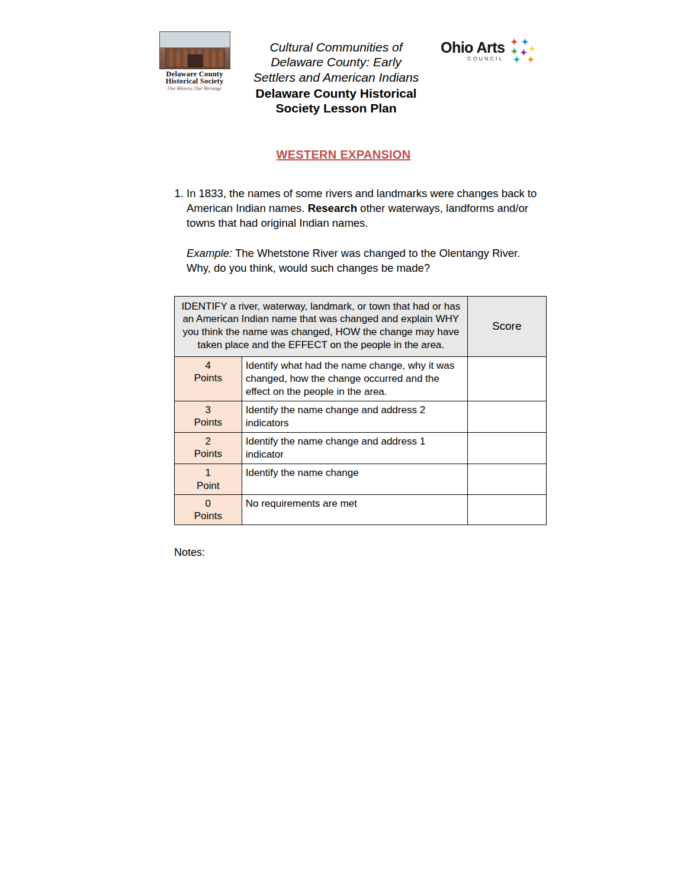Delaware County
Historical Society
Our History, Our Heritage
Cultural Communities of Delaware County: Early
Settlers and American Indians
Delaware County Historical Society Lesson Plan
Ohio Arts
COUNCIL
✦ ✦ ✦ ✦ ✦ ✦ ✦
WESTERN EXPANSION
In 1833, the names of some rivers and landmarks were changes back to American Indian names. Research other waterways, landforms and/or towns that had original Indian names.
Example: The Whetstone River was changed to the Olentangy River. Why, do you think, would such changes be made?
| IDENTIFY a river, waterway, landmark, or town that had or has an American Indian name that was changed and explain WHY you think the name was changed, HOW the change may have taken place and the EFFECT on the people in the area. | Score |
| 4 Points | Identify what had the name change, why it was changed, how the change occurred and the effect on the people in the area. | |
| 3 Points | Identify the name change and address 2 indicators | |
| 2 Points | Identify the name change and address 1 indicator | |
| 1 Point | Identify the name change | |
| 0 Points | No requirements are met | |
Notes: